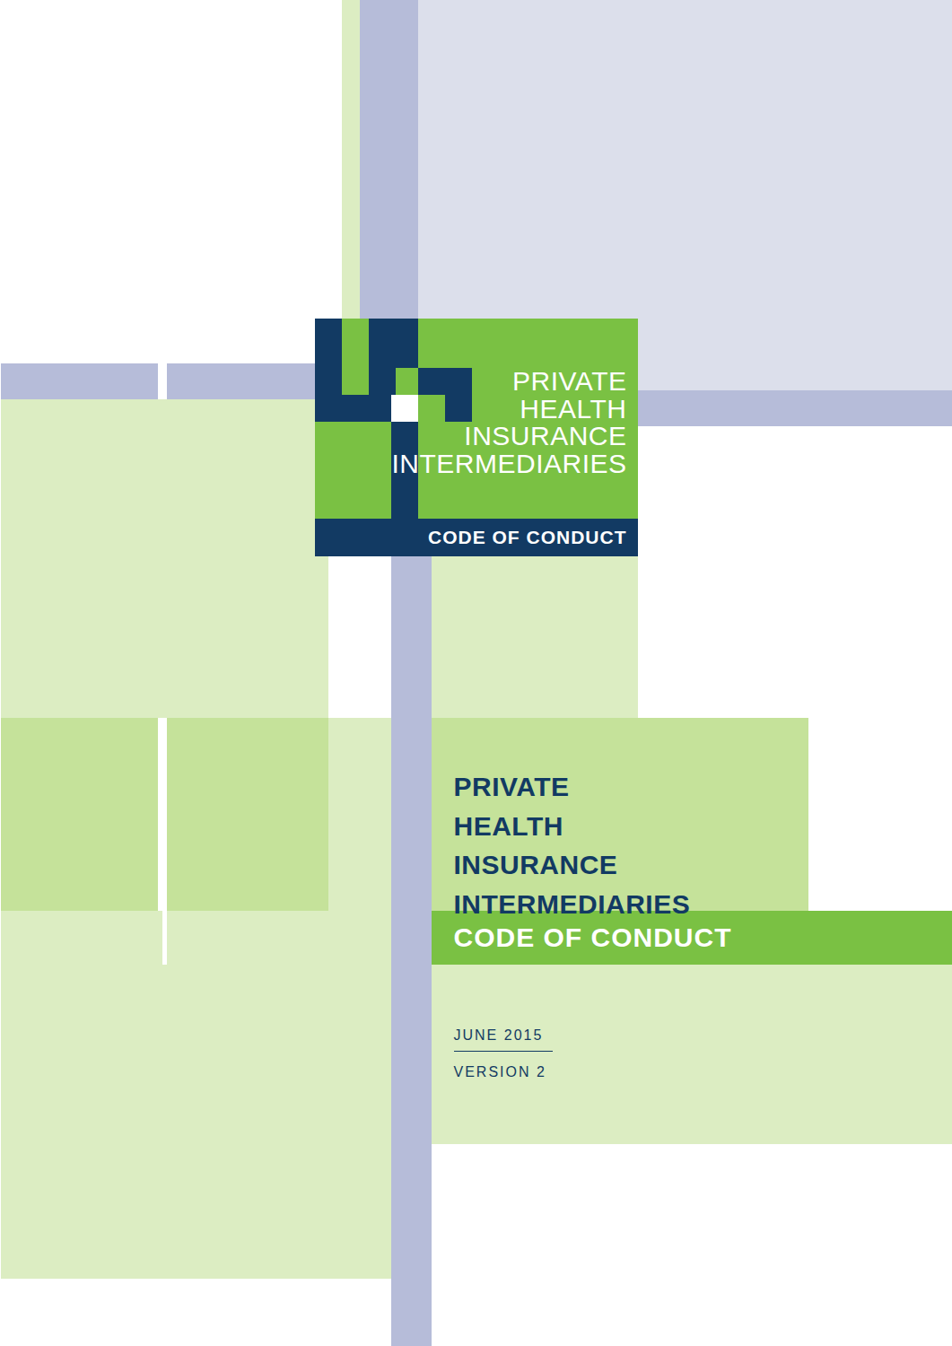PRIVATE HEALTH INSURANCE INTERMEDIARIES
CODE OF CONDUCT
PRIVATE HEALTH INSURANCE INTERMEDIARIES
CODE OF CONDUCT
JUNE 2015 VERSION 2